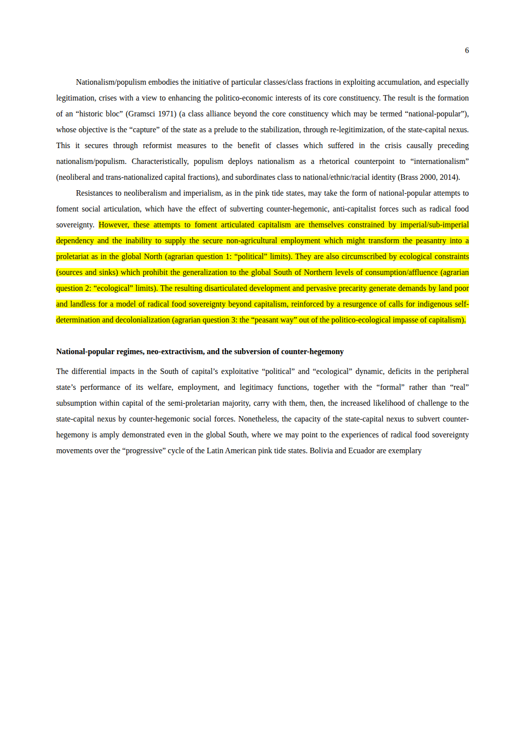6
Nationalism/populism embodies the initiative of particular classes/class fractions in exploiting accumulation, and especially legitimation, crises with a view to enhancing the politico-economic interests of its core constituency. The result is the formation of an “historic bloc” (Gramsci 1971) (a class alliance beyond the core constituency which may be termed “national-popular”), whose objective is the “capture” of the state as a prelude to the stabilization, through re-legitimization, of the state-capital nexus. This it secures through reformist measures to the benefit of classes which suffered in the crisis causally preceding nationalism/populism. Characteristically, populism deploys nationalism as a rhetorical counterpoint to “internationalism” (neoliberal and trans-nationalized capital fractions), and subordinates class to national/ethnic/racial identity (Brass 2000, 2014).
Resistances to neoliberalism and imperialism, as in the pink tide states, may take the form of national-popular attempts to foment social articulation, which have the effect of subverting counter-hegemonic, anti-capitalist forces such as radical food sovereignty. However, these attempts to foment articulated capitalism are themselves constrained by imperial/sub-imperial dependency and the inability to supply the secure non-agricultural employment which might transform the peasantry into a proletariat as in the global North (agrarian question 1: “political” limits). They are also circumscribed by ecological constraints (sources and sinks) which prohibit the generalization to the global South of Northern levels of consumption/affluence (agrarian question 2: “ecological” limits). The resulting disarticulated development and pervasive precarity generate demands by land poor and landless for a model of radical food sovereignty beyond capitalism, reinforced by a resurgence of calls for indigenous self-determination and decolonialization (agrarian question 3: the “peasant way” out of the politico-ecological impasse of capitalism).
National-popular regimes, neo-extractivism, and the subversion of counter-hegemony
The differential impacts in the South of capital’s exploitative “political” and “ecological” dynamic, deficits in the peripheral state’s performance of its welfare, employment, and legitimacy functions, together with the “formal” rather than “real” subsumption within capital of the semi-proletarian majority, carry with them, then, the increased likelihood of challenge to the state-capital nexus by counter-hegemonic social forces. Nonetheless, the capacity of the state-capital nexus to subvert counter-hegemony is amply demonstrated even in the global South, where we may point to the experiences of radical food sovereignty movements over the “progressive” cycle of the Latin American pink tide states. Bolivia and Ecuador are exemplary